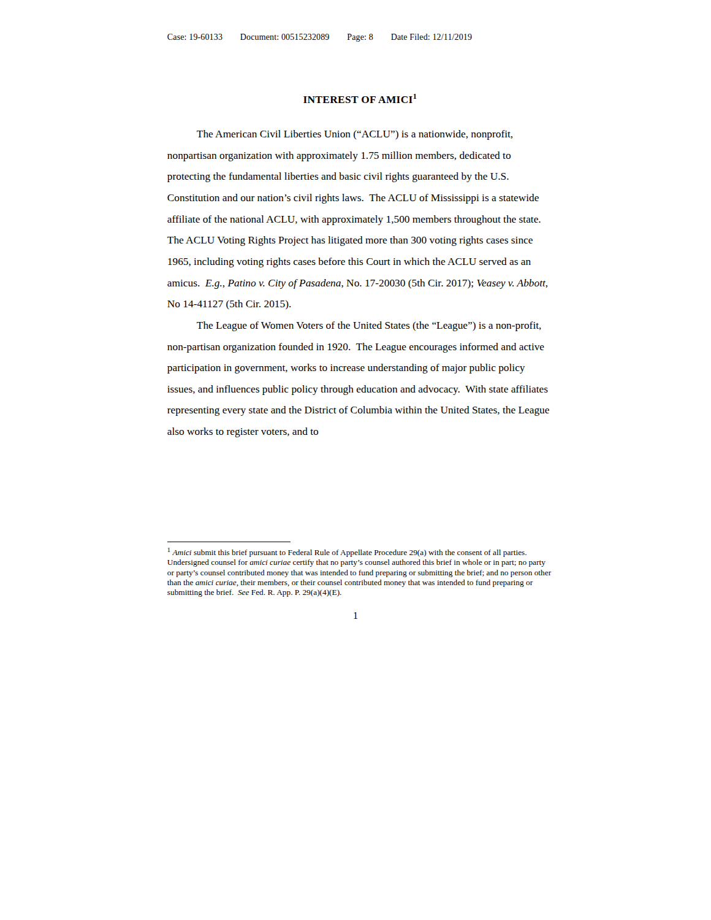Case: 19-60133 Document: 00515232089 Page: 8 Date Filed: 12/11/2019
INTEREST OF AMICI1
The American Civil Liberties Union (“ACLU”) is a nationwide, nonprofit, nonpartisan organization with approximately 1.75 million members, dedicated to protecting the fundamental liberties and basic civil rights guaranteed by the U.S. Constitution and our nation’s civil rights laws. The ACLU of Mississippi is a statewide affiliate of the national ACLU, with approximately 1,500 members throughout the state. The ACLU Voting Rights Project has litigated more than 300 voting rights cases since 1965, including voting rights cases before this Court in which the ACLU served as an amicus. E.g., Patino v. City of Pasadena, No. 17-20030 (5th Cir. 2017); Veasey v. Abbott, No 14-41127 (5th Cir. 2015).
The League of Women Voters of the United States (the “League”) is a non-profit, non-partisan organization founded in 1920. The League encourages informed and active participation in government, works to increase understanding of major public policy issues, and influences public policy through education and advocacy. With state affiliates representing every state and the District of Columbia within the United States, the League also works to register voters, and to
1 Amici submit this brief pursuant to Federal Rule of Appellate Procedure 29(a) with the consent of all parties. Undersigned counsel for amici curiae certify that no party’s counsel authored this brief in whole or in part; no party or party’s counsel contributed money that was intended to fund preparing or submitting the brief; and no person other than the amici curiae, their members, or their counsel contributed money that was intended to fund preparing or submitting the brief. See Fed. R. App. P. 29(a)(4)(E).
1